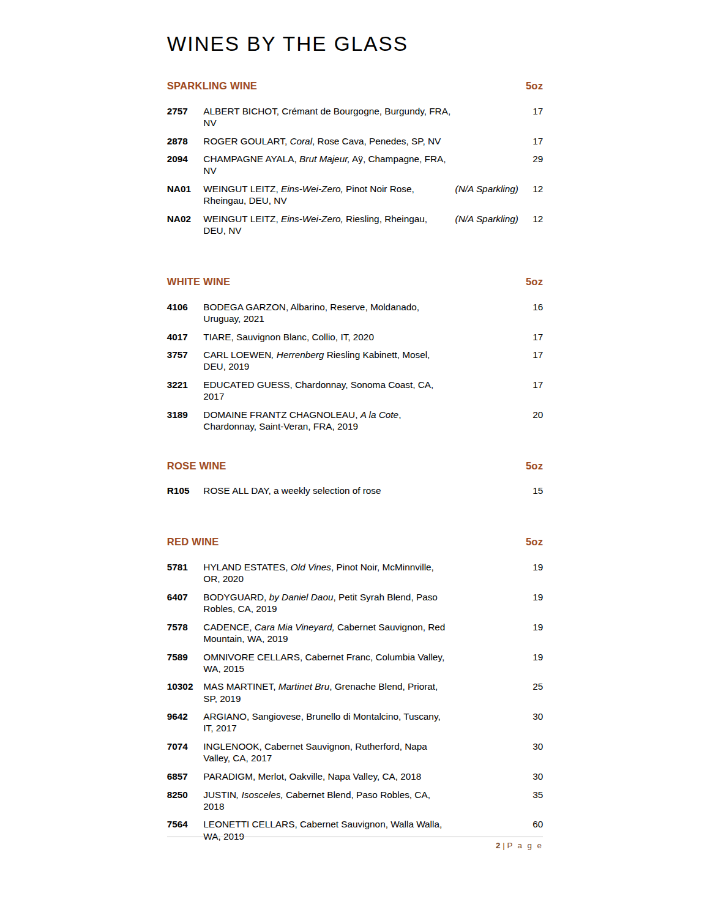WINES BY THE GLASS
SPARKLING WINE 5oz
| 2757 | ALBERT BICHOT, Crémant de Bourgogne, Burgundy, FRA, NV | | 17 |
| 2878 | ROGER GOULART, Coral , Rose Cava, Penedes, SP, NV | | 17 |
| 2094 | CHAMPAGNE AYALA, Brut Majeur, Aÿ, Champagne, FRA, NV | | 29 |
| NA01 | WEINGUT LEITZ, Eins-Wei-Zero, Pinot Noir Rose, Rheingau, DEU, NV | (N/A Sparkling) | 12 |
| NA02 | WEINGUT LEITZ, Eins-Wei-Zero, Riesling, Rheingau, DEU, NV | (N/A Sparkling) | 12 |
WHITE WINE 5oz
| 4106 | BODEGA GARZON, Albarino, Reserve, Moldanado, Uruguay, 2021 | | 16 |
| 4017 | TIARE, Sauvignon Blanc, Collio, IT, 2020 | | 17 |
| 3757 | CARL LOEWEN , Herrenberg Riesling Kabinett, Mosel, DEU, 2019 | | 17 |
| 3221 | EDUCATED GUESS, Chardonnay, Sonoma Coast, CA, 2017 | | 17 |
| 3189 | DOMAINE FRANTZ CHAGNOLEAU, A la Cote , Chardonnay, Saint-Veran, FRA, 2019 | | 20 |
ROSE WINE 5oz
| R105 | ROSE ALL DAY, a weekly selection of rose | | 15 |
RED WINE 5oz
| 5781 | HYLAND ESTATES, Old Vines , Pinot Noir, McMinnville, OR, 2020 | | 19 |
| 6407 | BODYGUARD, by Daniel Daou , Petit Syrah Blend, Paso Robles, CA, 2019 | | 19 |
| 7578 | CADENCE, Cara Mia Vineyard, Cabernet Sauvignon, Red Mountain, WA, 2019 | | 19 |
| 7589 | OMNIVORE CELLARS, Cabernet Franc, Columbia Valley, WA, 2015 | | 19 |
| 10302 | MAS MARTINET, Martinet Bru , Grenache Blend, Priorat, SP, 2019 | | 25 |
| 9642 | ARGIANO, Sangiovese, Brunello di Montalcino, Tuscany, IT, 2017 | | 30 |
| 7074 | INGLENOOK, Cabernet Sauvignon, Rutherford, Napa Valley, CA, 2017 | | 30 |
| 6857 | PARADIGM, Merlot, Oakville, Napa Valley, CA, 2018 | | 30 |
| 8250 | JUSTIN , Isosceles, Cabernet Blend, Paso Robles, CA, 2018 | | 35 |
| 7564 | LEONETTI CELLARS, Cabernet Sauvignon, Walla Walla, WA, 2019 | | 60 |
2 | P a g e